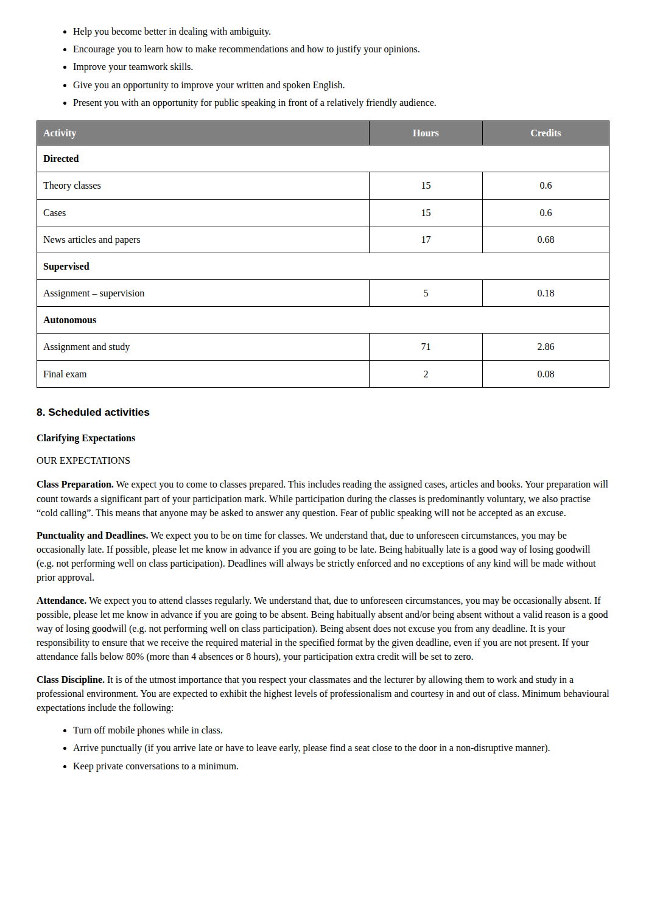Help you become better in dealing with ambiguity.
Encourage you to learn how to make recommendations and how to justify your opinions.
Improve your teamwork skills.
Give you an opportunity to improve your written and spoken English.
Present you with an opportunity for public speaking in front of a relatively friendly audience.
| Activity | Hours | Credits |
| --- | --- | --- |
| Directed | | |
| Theory classes | 15 | 0.6 |
| Cases | 15 | 0.6 |
| News articles and papers | 17 | 0.68 |
| Supervised | | |
| Assignment – supervision | 5 | 0.18 |
| Autonomous | | |
| Assignment and study | 71 | 2.86 |
| Final exam | 2 | 0.08 |
8. Scheduled activities
Clarifying Expectations
OUR EXPECTATIONS
Class Preparation. We expect you to come to classes prepared. This includes reading the assigned cases, articles and books. Your preparation will count towards a significant part of your participation mark. While participation during the classes is predominantly voluntary, we also practise “cold calling”. This means that anyone may be asked to answer any question. Fear of public speaking will not be accepted as an excuse.
Punctuality and Deadlines. We expect you to be on time for classes. We understand that, due to unforeseen circumstances, you may be occasionally late. If possible, please let me know in advance if you are going to be late. Being habitually late is a good way of losing goodwill (e.g. not performing well on class participation). Deadlines will always be strictly enforced and no exceptions of any kind will be made without prior approval.
Attendance. We expect you to attend classes regularly. We understand that, due to unforeseen circumstances, you may be occasionally absent. If possible, please let me know in advance if you are going to be absent. Being habitually absent and/or being absent without a valid reason is a good way of losing goodwill (e.g. not performing well on class participation). Being absent does not excuse you from any deadline. It is your responsibility to ensure that we receive the required material in the specified format by the given deadline, even if you are not present. If your attendance falls below 80% (more than 4 absences or 8 hours), your participation extra credit will be set to zero.
Class Discipline. It is of the utmost importance that you respect your classmates and the lecturer by allowing them to work and study in a professional environment. You are expected to exhibit the highest levels of professionalism and courtesy in and out of class. Minimum behavioural expectations include the following:
Turn off mobile phones while in class.
Arrive punctually (if you arrive late or have to leave early, please find a seat close to the door in a non-disruptive manner).
Keep private conversations to a minimum.